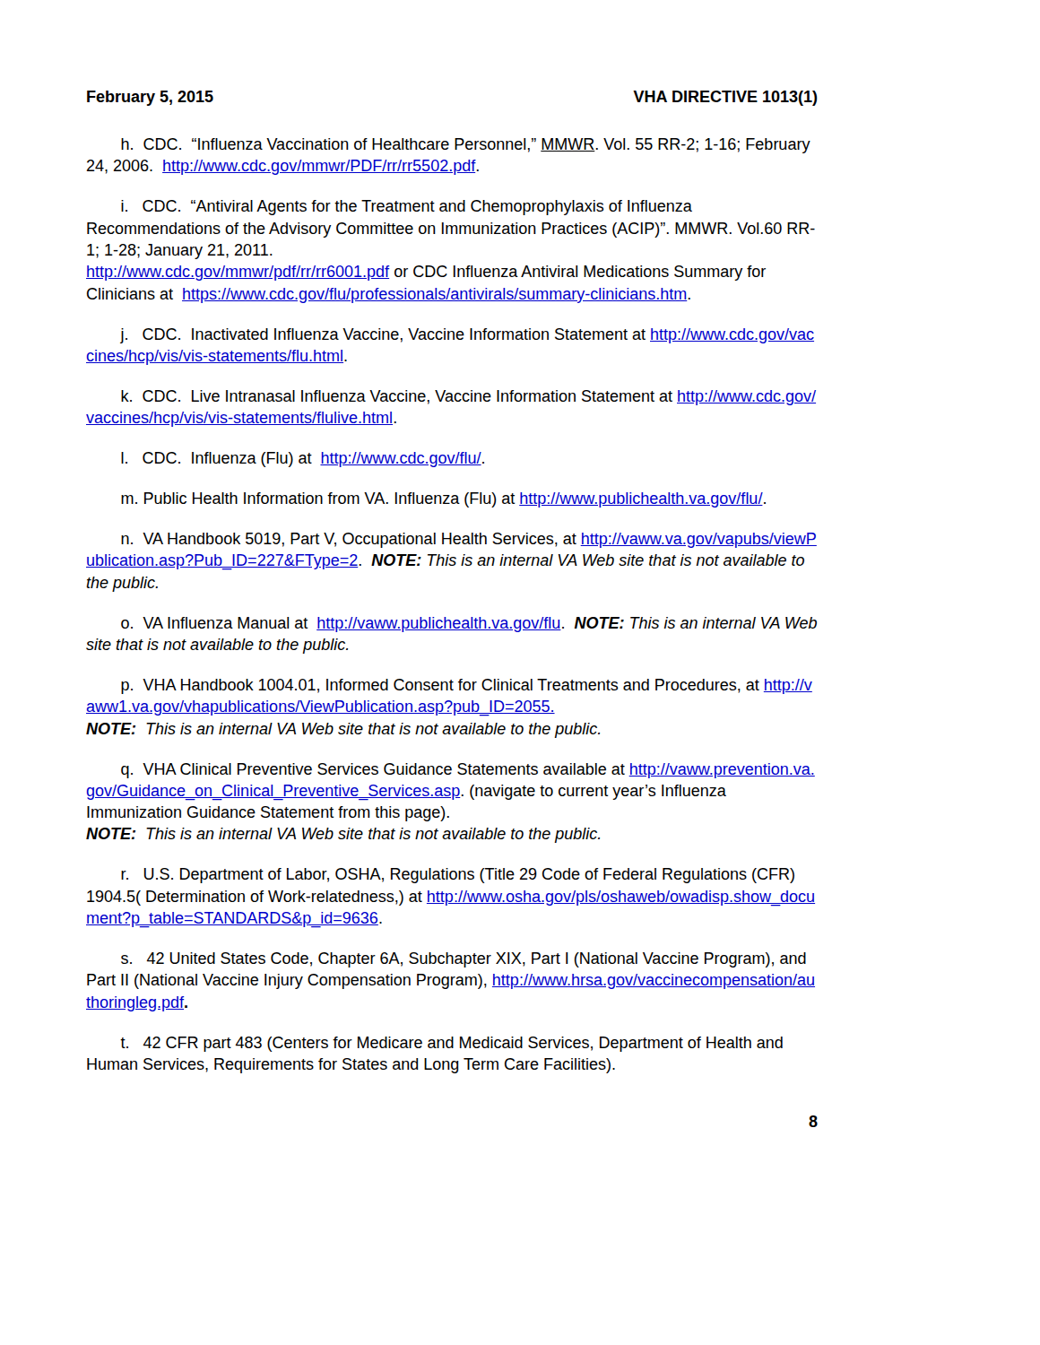February 5, 2015 VHA DIRECTIVE 1013(1)
h. CDC. “Influenza Vaccination of Healthcare Personnel,” MMWR. Vol. 55 RR-2; 1-16; February 24, 2006. http://www.cdc.gov/mmwr/PDF/rr/rr5502.pdf.
i. CDC. “Antiviral Agents for the Treatment and Chemoprophylaxis of Influenza Recommendations of the Advisory Committee on Immunization Practices (ACIP)”. MMWR. Vol.60 RR-1; 1-28; January 21, 2011.
http://www.cdc.gov/mmwr/pdf/rr/rr6001.pdf or CDC Influenza Antiviral Medications Summary for Clinicians at https://www.cdc.gov/flu/professionals/antivirals/summary-clinicians.htm.
j. CDC. Inactivated Influenza Vaccine, Vaccine Information Statement at http://www.cdc.gov/vaccines/hcp/vis/vis-statements/flu.html.
k. CDC. Live Intranasal Influenza Vaccine, Vaccine Information Statement at http://www.cdc.gov/vaccines/hcp/vis/vis-statements/flulive.html.
l. CDC. Influenza (Flu) at http://www.cdc.gov/flu/.
m. Public Health Information from VA. Influenza (Flu) at http://www.publichealth.va.gov/flu/.
n. VA Handbook 5019, Part V, Occupational Health Services, at http://vaww.va.gov/vapubs/viewPublication.asp?Pub_ID=227&FType=2. NOTE: This is an internal VA Web site that is not available to the public.
o. VA Influenza Manual at http://vaww.publichealth.va.gov/flu. NOTE: This is an internal VA Web site that is not available to the public.
p. VHA Handbook 1004.01, Informed Consent for Clinical Treatments and Procedures, at http://vaww1.va.gov/vhapublications/ViewPublication.asp?pub_ID=2055.
NOTE: This is an internal VA Web site that is not available to the public.
q. VHA Clinical Preventive Services Guidance Statements available at http://vaww.prevention.va.gov/Guidance_on_Clinical_Preventive_Services.asp. (navigate to current year’s Influenza Immunization Guidance Statement from this page).
NOTE: This is an internal VA Web site that is not available to the public.
r. U.S. Department of Labor, OSHA, Regulations (Title 29 Code of Federal Regulations (CFR) 1904.5( Determination of Work-relatedness,) at http://www.osha.gov/pls/oshaweb/owadisp.show_document?p_table=STANDARDS&p_id=9636.
s. 42 United States Code, Chapter 6A, Subchapter XIX, Part I (National Vaccine Program), and Part II (National Vaccine Injury Compensation Program), http://www.hrsa.gov/vaccinecompensation/authoringleg.pdf.
t. 42 CFR part 483 (Centers for Medicare and Medicaid Services, Department of Health and Human Services, Requirements for States and Long Term Care Facilities).
8